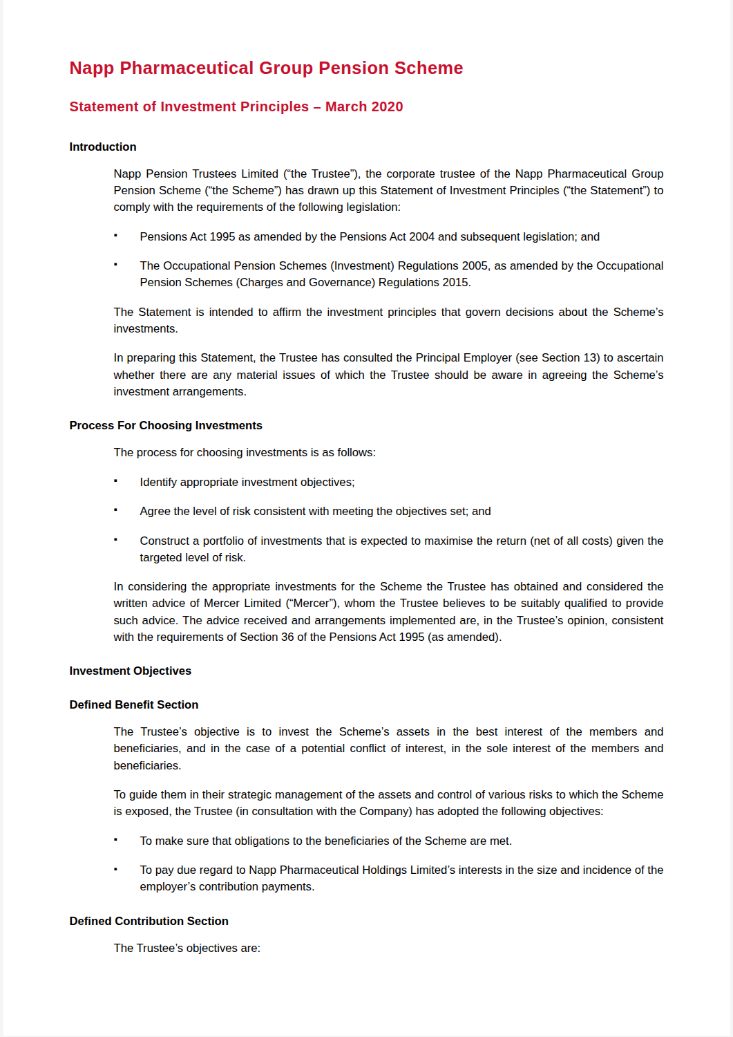Napp Pharmaceutical Group Pension Scheme
Statement of Investment Principles – March 2020
Introduction
Napp Pension Trustees Limited (“the Trustee”), the corporate trustee of the Napp Pharmaceutical Group Pension Scheme (“the Scheme”) has drawn up this Statement of Investment Principles (“the Statement”) to comply with the requirements of the following legislation:
Pensions Act 1995 as amended by the Pensions Act 2004 and subsequent legislation; and
The Occupational Pension Schemes (Investment) Regulations 2005, as amended by the Occupational Pension Schemes (Charges and Governance) Regulations 2015.
The Statement is intended to affirm the investment principles that govern decisions about the Scheme’s investments.
In preparing this Statement, the Trustee has consulted the Principal Employer (see Section 13) to ascertain whether there are any material issues of which the Trustee should be aware in agreeing the Scheme’s investment arrangements.
Process For Choosing Investments
The process for choosing investments is as follows:
Identify appropriate investment objectives;
Agree the level of risk consistent with meeting the objectives set; and
Construct a portfolio of investments that is expected to maximise the return (net of all costs) given the targeted level of risk.
In considering the appropriate investments for the Scheme the Trustee has obtained and considered the written advice of Mercer Limited (“Mercer”), whom the Trustee believes to be suitably qualified to provide such advice. The advice received and arrangements implemented are, in the Trustee’s opinion, consistent with the requirements of Section 36 of the Pensions Act 1995 (as amended).
Investment Objectives
Defined Benefit Section
The Trustee’s objective is to invest the Scheme’s assets in the best interest of the members and beneficiaries, and in the case of a potential conflict of interest, in the sole interest of the members and beneficiaries.
To guide them in their strategic management of the assets and control of various risks to which the Scheme is exposed, the Trustee (in consultation with the Company) has adopted the following objectives:
To make sure that obligations to the beneficiaries of the Scheme are met.
To pay due regard to Napp Pharmaceutical Holdings Limited’s interests in the size and incidence of the employer’s contribution payments.
Defined Contribution Section
The Trustee’s objectives are: